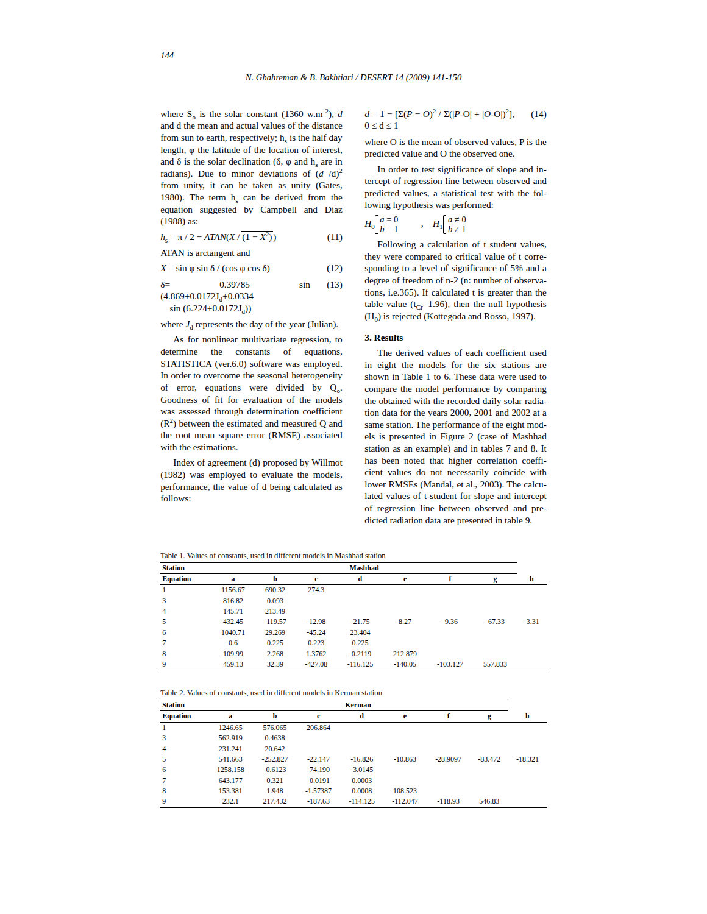144
N. Ghahreman & B. Bakhtiari / DESERT 14 (2009) 141-150
where So is the solar constant (1360 w.m-2), d and d the mean and actual values of the distance from sun to earth, respectively; hs is the half day length, φ the latitude of the location of interest, and δ is the solar declination (δ, φ and hs are in radians). Due to minor deviations of (d /d)2 from unity, it can be taken as unity (Gates, 1980). The term hs can be derived from the equation suggested by Campbell and Diaz (1988) as:
hs = π / 2 − ATAN(X / (1 − X2)) (11)
ATAN is arctangent and
X = sin φ sin δ / (cos φ cos δ) (12)
δ= 0.39785 sin (4.869+0.0172Jd+0.0334
sin (6.224+0.0172Jd)) (13)
where Jd represents the day of the year (Julian).
As for nonlinear multivariate regression, to determine the constants of equations, STATISTICA (ver.6.0) software was employed. In order to overcome the seasonal heterogeneity of error, equations were divided by Qo. Goodness of fit for evaluation of the models was assessed through determination coefficient (R2) between the estimated and measured Q and the root mean square error (RMSE) associated with the estimations.
Index of agreement (d) proposed by Willmot (1982) was employed to evaluate the models, performance, the value of d being calculated as follows:
d = 1 − [Σ(P − O)2 / Σ(|P-O| + |O-O|)2], 0 ≤ d ≤ 1 (14)
where Ō is the mean of observed values, P is the predicted value and O the observed one.
In order to test significance of slope and intercept of regression line between observed and predicted values, a statistical test with the following hypothesis was performed:
H0a = 0 b = 1 , H1a ≠ 0 b ≠ 1
Following a calculation of t student values, they were compared to critical value of t corresponding to a level of significance of 5% and a degree of freedom of n-2 (n: number of observations, i.e.365). If calculated t is greater than the table value (tCr=1.96), then the null hypothesis (H0) is rejected (Kottegoda and Rosso, 1997).
3. Results
The derived values of each coefficient used in eight the models for the six stations are shown in Table 1 to 6. These data were used to compare the model performance by comparing the obtained with the recorded daily solar radiation data for the years 2000, 2001 and 2002 at a same station. The performance of the eight models is presented in Figure 2 (case of Mashhad station as an example) and in tables 7 and 8. It has been noted that higher correlation coefficient values do not necessarily coincide with lower RMSEs (Mandal, et al., 2003). The calculated values of t-student for slope and intercept of regression line between observed and predicted radiation data are presented in table 9.
Table 1. Values of constants, used in different models in Mashhad station
| Station | Mashhad |
| --- | --- |
| Equation | a | b | c | d | e | f | g | h |
| 1 | 1156.67 | 690.32 | 274.3 | | | | | |
| 3 | 816.82 | 0.093 | | | | | | |
| 4 | 145.71 | 213.49 | | | | | | |
| 5 | 432.45 | -119.57 | -12.98 | -21.75 | 8.27 | -9.36 | -67.33 | -3.31 |
| 6 | 1040.71 | 29.269 | -45.24 | 23.404 | | | | |
| 7 | 0.6 | 0.225 | 0.223 | 0.225 | | | | |
| 8 | 109.99 | 2.268 | 1.3762 | -0.2119 | 212.879 | | | |
| 9 | 459.13 | 32.39 | -427.08 | -116.125 | -140.05 | -103.127 | 557.833 | |
Table 2. Values of constants, used in different models in Kerman station
| Station | Kerman |
| --- | --- |
| Equation | a | b | c | d | e | f | g | h |
| 1 | 1246.65 | 576.065 | 206.864 | | | | | |
| 3 | 562.919 | 0.4638 | | | | | | |
| 4 | 231.241 | 20.642 | | | | | | |
| 5 | 541.663 | -252.827 | -22.147 | -16.826 | -10.863 | -28.9097 | -83.472 | -18.321 |
| 6 | 1258.158 | -0.6123 | -74.190 | -3.0145 | | | | |
| 7 | 643.177 | 0.321 | -0.0191 | 0.0003 | | | | |
| 8 | 153.381 | 1.948 | -1.57387 | 0.0008 | 108.523 | | | |
| 9 | 232.1 | 217.432 | -187.63 | -114.125 | -112.047 | -118.93 | 546.83 | |